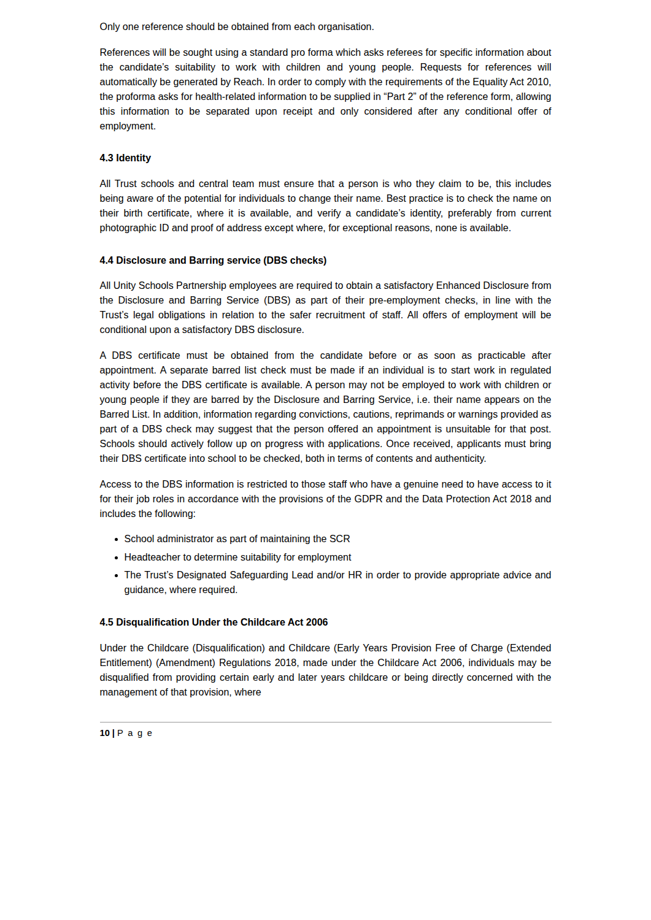Only one reference should be obtained from each organisation.
References will be sought using a standard pro forma which asks referees for specific information about the candidate’s suitability to work with children and young people. Requests for references will automatically be generated by Reach. In order to comply with the requirements of the Equality Act 2010, the proforma asks for health-related information to be supplied in “Part 2” of the reference form, allowing this information to be separated upon receipt and only considered after any conditional offer of employment.
4.3 Identity
All Trust schools and central team must ensure that a person is who they claim to be, this includes being aware of the potential for individuals to change their name. Best practice is to check the name on their birth certificate, where it is available, and verify a candidate’s identity, preferably from current photographic ID and proof of address except where, for exceptional reasons, none is available.
4.4 Disclosure and Barring service (DBS checks)
All Unity Schools Partnership employees are required to obtain a satisfactory Enhanced Disclosure from the Disclosure and Barring Service (DBS) as part of their pre-employment checks, in line with the Trust’s legal obligations in relation to the safer recruitment of staff. All offers of employment will be conditional upon a satisfactory DBS disclosure.
A DBS certificate must be obtained from the candidate before or as soon as practicable after appointment. A separate barred list check must be made if an individual is to start work in regulated activity before the DBS certificate is available. A person may not be employed to work with children or young people if they are barred by the Disclosure and Barring Service, i.e. their name appears on the Barred List. In addition, information regarding convictions, cautions, reprimands or warnings provided as part of a DBS check may suggest that the person offered an appointment is unsuitable for that post. Schools should actively follow up on progress with applications. Once received, applicants must bring their DBS certificate into school to be checked, both in terms of contents and authenticity.
Access to the DBS information is restricted to those staff who have a genuine need to have access to it for their job roles in accordance with the provisions of the GDPR and the Data Protection Act 2018 and includes the following:
School administrator as part of maintaining the SCR
Headteacher to determine suitability for employment
The Trust’s Designated Safeguarding Lead and/or HR in order to provide appropriate advice and guidance, where required.
4.5 Disqualification Under the Childcare Act 2006
Under the Childcare (Disqualification) and Childcare (Early Years Provision Free of Charge (Extended Entitlement) (Amendment) Regulations 2018, made under the Childcare Act 2006, individuals may be disqualified from providing certain early and later years childcare or being directly concerned with the management of that provision, where
10 | P a g e